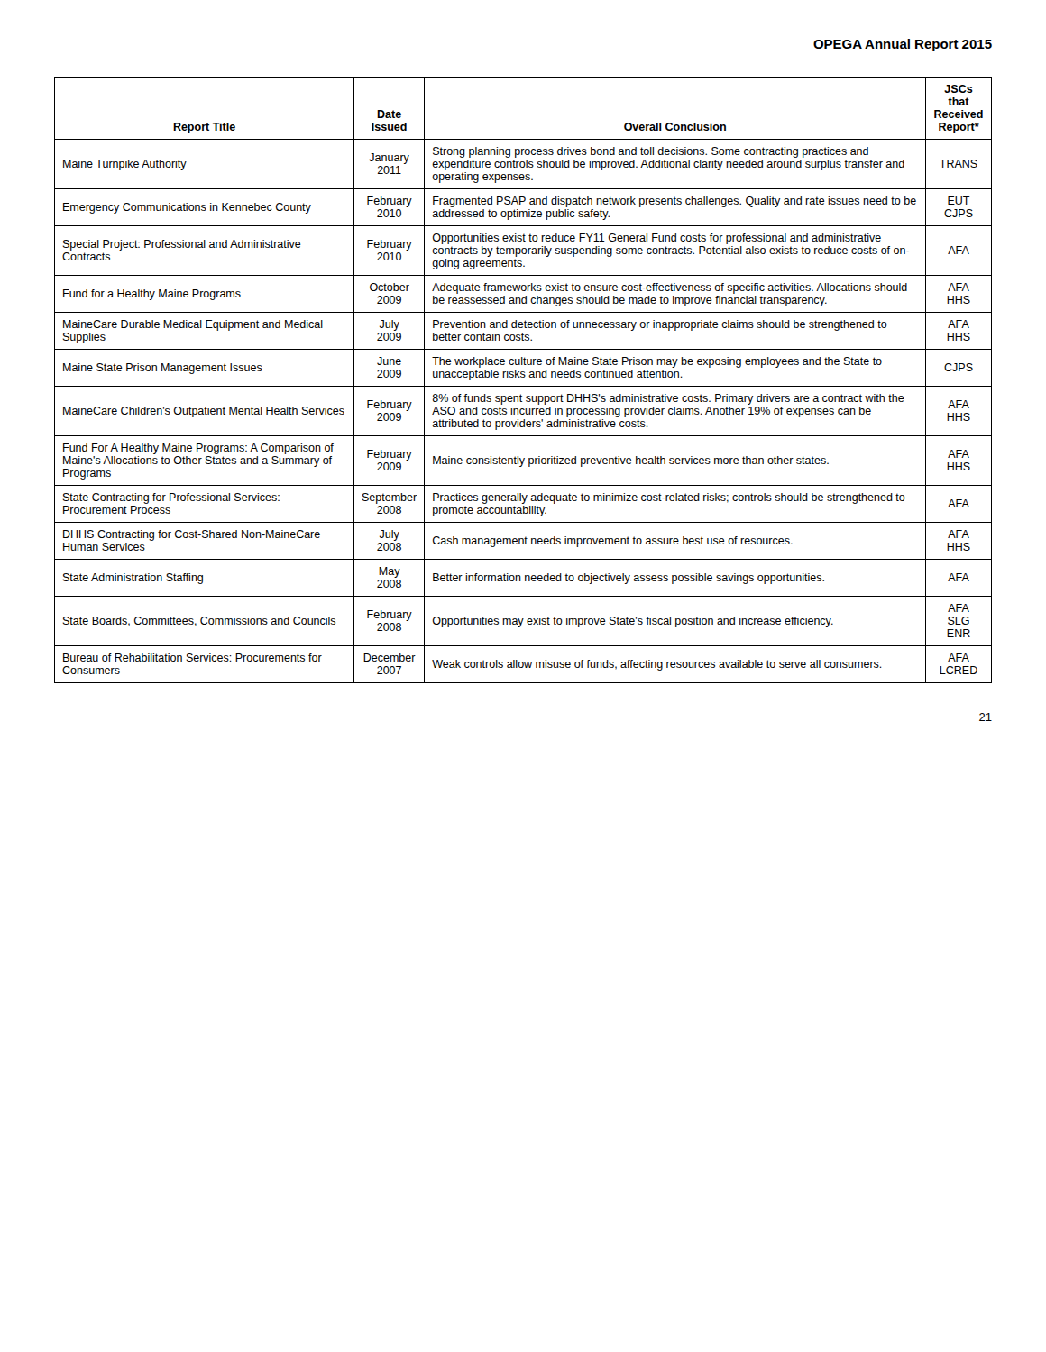OPEGA Annual Report 2015
| Report Title | Date Issued | Overall Conclusion | JSCs that Received Report* |
| --- | --- | --- | --- |
| Maine Turnpike Authority | January 2011 | Strong planning process drives bond and toll decisions. Some contracting practices and expenditure controls should be improved. Additional clarity needed around surplus transfer and operating expenses. | TRANS |
| Emergency Communications in Kennebec County | February 2010 | Fragmented PSAP and dispatch network presents challenges. Quality and rate issues need to be addressed to optimize public safety. | EUT CJPS |
| Special Project: Professional and Administrative Contracts | February 2010 | Opportunities exist to reduce FY11 General Fund costs for professional and administrative contracts by temporarily suspending some contracts. Potential also exists to reduce costs of on-going agreements. | AFA |
| Fund for a Healthy Maine Programs | October 2009 | Adequate frameworks exist to ensure cost-effectiveness of specific activities. Allocations should be reassessed and changes should be made to improve financial transparency. | AFA HHS |
| MaineCare Durable Medical Equipment and Medical Supplies | July 2009 | Prevention and detection of unnecessary or inappropriate claims should be strengthened to better contain costs. | AFA HHS |
| Maine State Prison Management Issues | June 2009 | The workplace culture of Maine State Prison may be exposing employees and the State to unacceptable risks and needs continued attention. | CJPS |
| MaineCare Children's Outpatient Mental Health Services | February 2009 | 8% of funds spent support DHHS's administrative costs. Primary drivers are a contract with the ASO and costs incurred in processing provider claims. Another 19% of expenses can be attributed to providers' administrative costs. | AFA HHS |
| Fund For A Healthy Maine Programs: A Comparison of Maine's Allocations to Other States and a Summary of Programs | February 2009 | Maine consistently prioritized preventive health services more than other states. | AFA HHS |
| State Contracting for Professional Services: Procurement Process | September 2008 | Practices generally adequate to minimize cost-related risks; controls should be strengthened to promote accountability. | AFA |
| DHHS Contracting for Cost-Shared Non-MaineCare Human Services | July 2008 | Cash management needs improvement to assure best use of resources. | AFA HHS |
| State Administration Staffing | May 2008 | Better information needed to objectively assess possible savings opportunities. | AFA |
| State Boards, Committees, Commissions and Councils | February 2008 | Opportunities may exist to improve State's fiscal position and increase efficiency. | AFA SLG ENR |
| Bureau of Rehabilitation Services: Procurements for Consumers | December 2007 | Weak controls allow misuse of funds, affecting resources available to serve all consumers. | AFA LCRED |
21